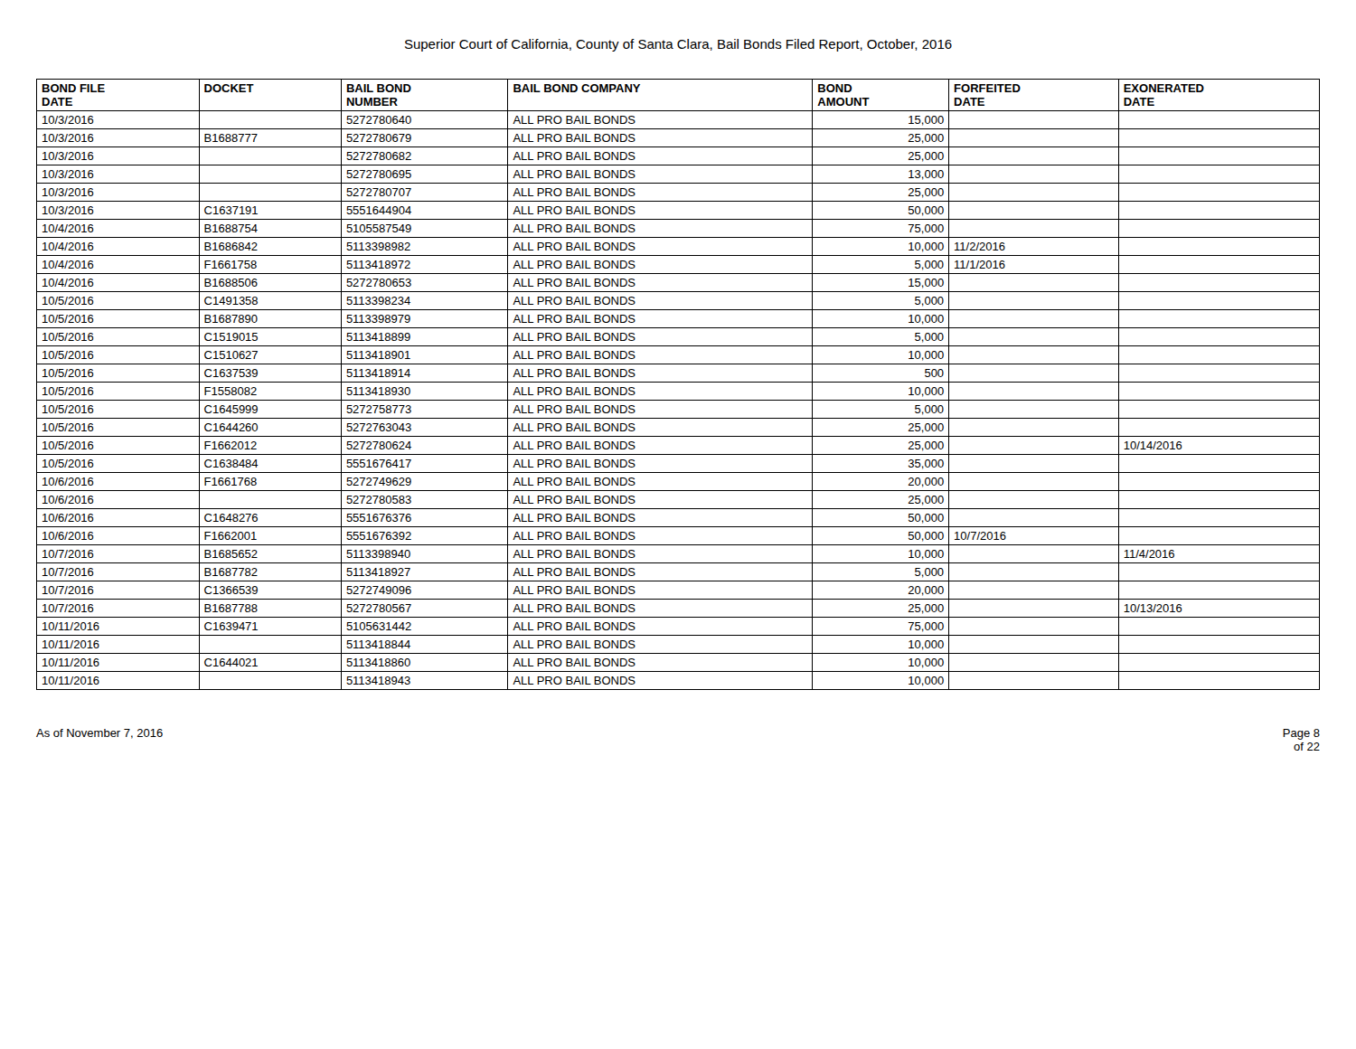Superior Court of California, County of Santa Clara, Bail Bonds Filed Report, October, 2016
| BOND FILE DATE | DOCKET | BAIL BOND NUMBER | BAIL BOND COMPANY | BOND AMOUNT | FORFEITED DATE | EXONERATED DATE |
| --- | --- | --- | --- | --- | --- | --- |
| 10/3/2016 | | 5272780640 | ALL PRO BAIL BONDS | 15,000 | | |
| 10/3/2016 | B1688777 | 5272780679 | ALL PRO BAIL BONDS | 25,000 | | |
| 10/3/2016 | | 5272780682 | ALL PRO BAIL BONDS | 25,000 | | |
| 10/3/2016 | | 5272780695 | ALL PRO BAIL BONDS | 13,000 | | |
| 10/3/2016 | | 5272780707 | ALL PRO BAIL BONDS | 25,000 | | |
| 10/3/2016 | C1637191 | 5551644904 | ALL PRO BAIL BONDS | 50,000 | | |
| 10/4/2016 | B1688754 | 5105587549 | ALL PRO BAIL BONDS | 75,000 | | |
| 10/4/2016 | B1686842 | 5113398982 | ALL PRO BAIL BONDS | 10,000 | 11/2/2016 | |
| 10/4/2016 | F1661758 | 5113418972 | ALL PRO BAIL BONDS | 5,000 | 11/1/2016 | |
| 10/4/2016 | B1688506 | 5272780653 | ALL PRO BAIL BONDS | 15,000 | | |
| 10/5/2016 | C1491358 | 5113398234 | ALL PRO BAIL BONDS | 5,000 | | |
| 10/5/2016 | B1687890 | 5113398979 | ALL PRO BAIL BONDS | 10,000 | | |
| 10/5/2016 | C1519015 | 5113418899 | ALL PRO BAIL BONDS | 5,000 | | |
| 10/5/2016 | C1510627 | 5113418901 | ALL PRO BAIL BONDS | 10,000 | | |
| 10/5/2016 | C1637539 | 5113418914 | ALL PRO BAIL BONDS | 500 | | |
| 10/5/2016 | F1558082 | 5113418930 | ALL PRO BAIL BONDS | 10,000 | | |
| 10/5/2016 | C1645999 | 5272758773 | ALL PRO BAIL BONDS | 5,000 | | |
| 10/5/2016 | C1644260 | 5272763043 | ALL PRO BAIL BONDS | 25,000 | | |
| 10/5/2016 | F1662012 | 5272780624 | ALL PRO BAIL BONDS | 25,000 | | 10/14/2016 |
| 10/5/2016 | C1638484 | 5551676417 | ALL PRO BAIL BONDS | 35,000 | | |
| 10/6/2016 | F1661768 | 5272749629 | ALL PRO BAIL BONDS | 20,000 | | |
| 10/6/2016 | | 5272780583 | ALL PRO BAIL BONDS | 25,000 | | |
| 10/6/2016 | C1648276 | 5551676376 | ALL PRO BAIL BONDS | 50,000 | | |
| 10/6/2016 | F1662001 | 5551676392 | ALL PRO BAIL BONDS | 50,000 | 10/7/2016 | |
| 10/7/2016 | B1685652 | 5113398940 | ALL PRO BAIL BONDS | 10,000 | | 11/4/2016 |
| 10/7/2016 | B1687782 | 5113418927 | ALL PRO BAIL BONDS | 5,000 | | |
| 10/7/2016 | C1366539 | 5272749096 | ALL PRO BAIL BONDS | 20,000 | | |
| 10/7/2016 | B1687788 | 5272780567 | ALL PRO BAIL BONDS | 25,000 | | 10/13/2016 |
| 10/11/2016 | C1639471 | 5105631442 | ALL PRO BAIL BONDS | 75,000 | | |
| 10/11/2016 | | 5113418844 | ALL PRO BAIL BONDS | 10,000 | | |
| 10/11/2016 | C1644021 | 5113418860 | ALL PRO BAIL BONDS | 10,000 | | |
| 10/11/2016 | | 5113418943 | ALL PRO BAIL BONDS | 10,000 | | |
As of November 7, 2016
Page 8
of 22